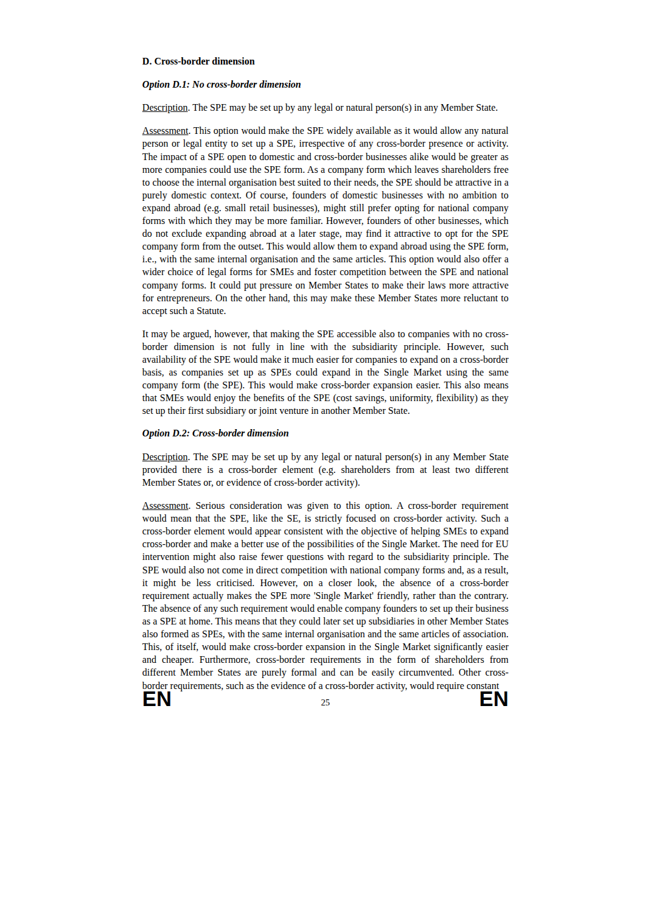D. Cross-border dimension
Option D.1: No cross-border dimension
Description. The SPE may be set up by any legal or natural person(s) in any Member State.
Assessment. This option would make the SPE widely available as it would allow any natural person or legal entity to set up a SPE, irrespective of any cross-border presence or activity. The impact of a SPE open to domestic and cross-border businesses alike would be greater as more companies could use the SPE form. As a company form which leaves shareholders free to choose the internal organisation best suited to their needs, the SPE should be attractive in a purely domestic context. Of course, founders of domestic businesses with no ambition to expand abroad (e.g. small retail businesses), might still prefer opting for national company forms with which they may be more familiar. However, founders of other businesses, which do not exclude expanding abroad at a later stage, may find it attractive to opt for the SPE company form from the outset. This would allow them to expand abroad using the SPE form, i.e., with the same internal organisation and the same articles. This option would also offer a wider choice of legal forms for SMEs and foster competition between the SPE and national company forms. It could put pressure on Member States to make their laws more attractive for entrepreneurs. On the other hand, this may make these Member States more reluctant to accept such a Statute.
It may be argued, however, that making the SPE accessible also to companies with no cross-border dimension is not fully in line with the subsidiarity principle. However, such availability of the SPE would make it much easier for companies to expand on a cross-border basis, as companies set up as SPEs could expand in the Single Market using the same company form (the SPE). This would make cross-border expansion easier. This also means that SMEs would enjoy the benefits of the SPE (cost savings, uniformity, flexibility) as they set up their first subsidiary or joint venture in another Member State.
Option D.2: Cross-border dimension
Description. The SPE may be set up by any legal or natural person(s) in any Member State provided there is a cross-border element (e.g. shareholders from at least two different Member States or, or evidence of cross-border activity).
Assessment. Serious consideration was given to this option. A cross-border requirement would mean that the SPE, like the SE, is strictly focused on cross-border activity. Such a cross-border element would appear consistent with the objective of helping SMEs to expand cross-border and make a better use of the possibilities of the Single Market. The need for EU intervention might also raise fewer questions with regard to the subsidiarity principle. The SPE would also not come in direct competition with national company forms and, as a result, it might be less criticised. However, on a closer look, the absence of a cross-border requirement actually makes the SPE more 'Single Market' friendly, rather than the contrary. The absence of any such requirement would enable company founders to set up their business as a SPE at home. This means that they could later set up subsidiaries in other Member States also formed as SPEs, with the same internal organisation and the same articles of association. This, of itself, would make cross-border expansion in the Single Market significantly easier and cheaper. Furthermore, cross-border requirements in the form of shareholders from different Member States are purely formal and can be easily circumvented. Other cross-border requirements, such as the evidence of a cross-border activity, would require constant
EN 25 EN